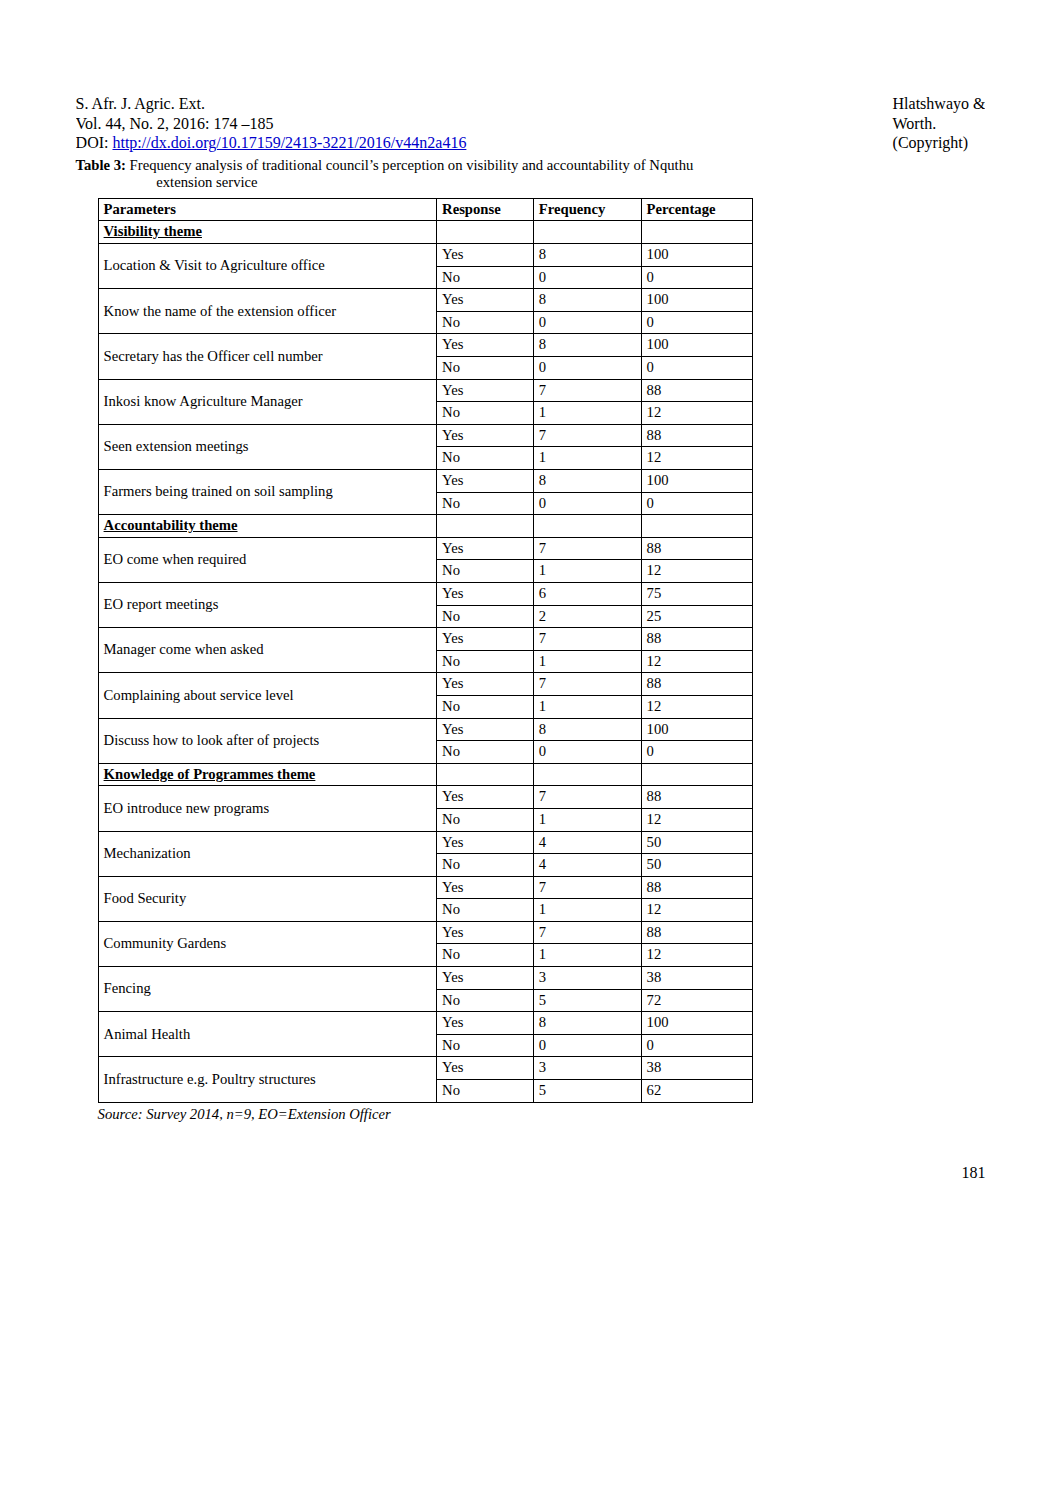S. Afr. J. Agric. Ext.
Vol. 44, No. 2, 2016: 174 –185
DOI: http://dx.doi.org/10.17159/2413-3221/2016/v44n2a416
Hlatshwayo &
Worth.
(Copyright)
Table 3: Frequency analysis of traditional council’s perception on visibility and accountability of Nquthu extension service
| Parameters | Response | Frequency | Percentage |
| --- | --- | --- | --- |
| Visibility theme | | | |
| Location & Visit to Agriculture office | Yes | 8 | 100 |
| No | 0 | 0 |
| Know the name of the extension officer | Yes | 8 | 100 |
| No | 0 | 0 |
| Secretary has the Officer cell number | Yes | 8 | 100 |
| No | 0 | 0 |
| Inkosi know Agriculture Manager | Yes | 7 | 88 |
| No | 1 | 12 |
| Seen extension meetings | Yes | 7 | 88 |
| No | 1 | 12 |
| Farmers being trained on soil sampling | Yes | 8 | 100 |
| No | 0 | 0 |
| Accountability theme | | | |
| EO come when required | Yes | 7 | 88 |
| No | 1 | 12 |
| EO report meetings | Yes | 6 | 75 |
| No | 2 | 25 |
| Manager come when asked | Yes | 7 | 88 |
| No | 1 | 12 |
| Complaining about service level | Yes | 7 | 88 |
| No | 1 | 12 |
| Discuss how to look after of projects | Yes | 8 | 100 |
| No | 0 | 0 |
| Knowledge of Programmes theme | | | |
| EO introduce new programs | Yes | 7 | 88 |
| No | 1 | 12 |
| Mechanization | Yes | 4 | 50 |
| No | 4 | 50 |
| Food Security | Yes | 7 | 88 |
| No | 1 | 12 |
| Community Gardens | Yes | 7 | 88 |
| No | 1 | 12 |
| Fencing | Yes | 3 | 38 |
| No | 5 | 72 |
| Animal Health | Yes | 8 | 100 |
| No | 0 | 0 |
| Infrastructure e.g. Poultry structures | Yes | 3 | 38 |
| No | 5 | 62 |
Source: Survey 2014, n=9, EO=Extension Officer
181